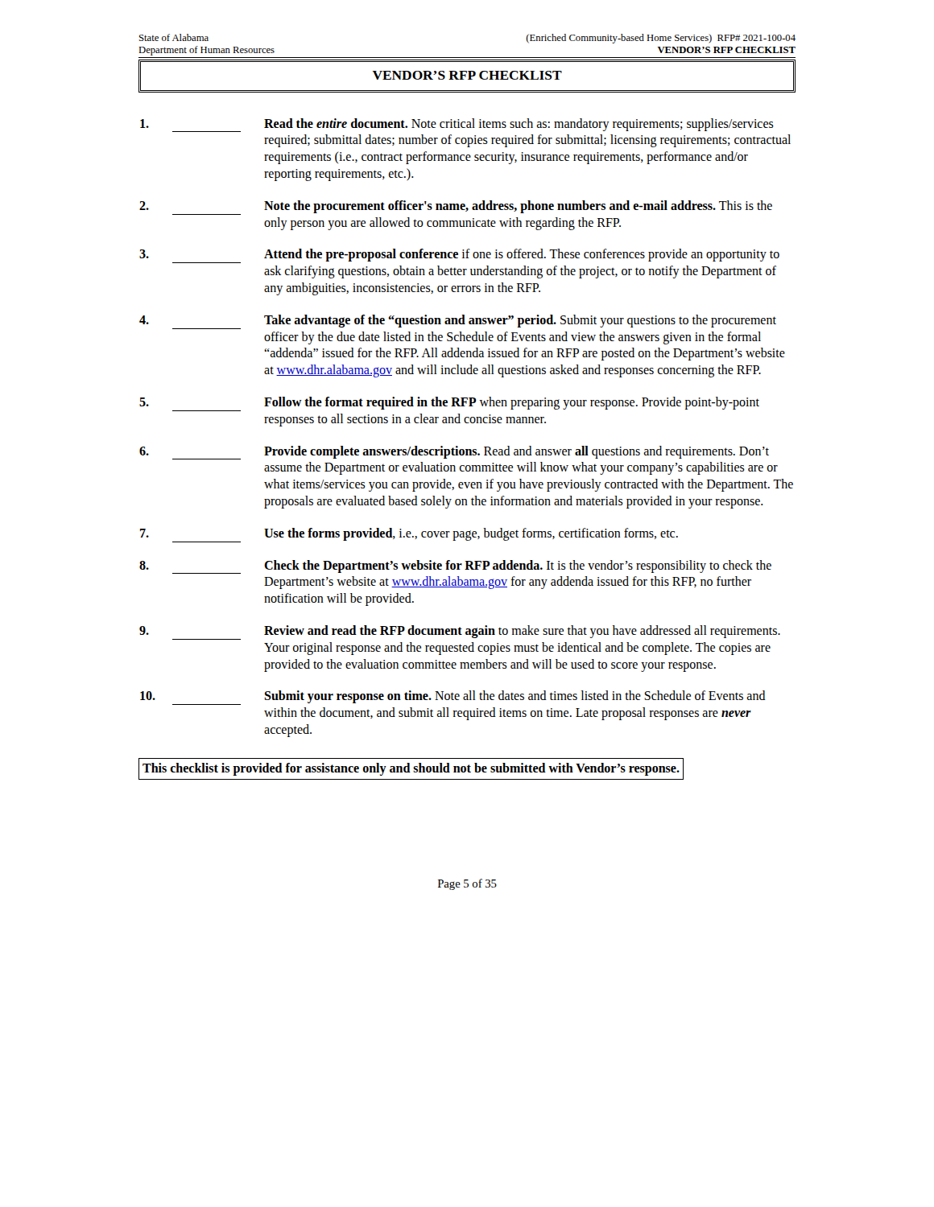State of Alabama
Department of Human Resources
(Enriched Community-based Home Services) RFP# 2021-100-04
VENDOR’S RFP CHECKLIST
VENDOR’S RFP CHECKLIST
| 1. | | Read the entire document. Note critical items such as: mandatory requirements; supplies/services required; submittal dates; number of copies required for submittal; licensing requirements; contractual requirements (i.e., contract performance security, insurance requirements, performance and/or reporting requirements, etc.). |
| 2. | | Note the procurement officer's name, address, phone numbers and e-mail address. This is the only person you are allowed to communicate with regarding the RFP. |
| 3. | | Attend the pre-proposal conference if one is offered. These conferences provide an opportunity to ask clarifying questions, obtain a better understanding of the project, or to notify the Department of any ambiguities, inconsistencies, or errors in the RFP. |
| 4. | | Take advantage of the “question and answer” period. Submit your questions to the procurement officer by the due date listed in the Schedule of Events and view the answers given in the formal “addenda” issued for the RFP. All addenda issued for an RFP are posted on the Department’s website at www.dhr.alabama.gov and will include all questions asked and responses concerning the RFP. |
| 5. | | Follow the format required in the RFP when preparing your response. Provide point-by-point responses to all sections in a clear and concise manner. |
| 6. | | Provide complete answers/descriptions. Read and answer all questions and requirements. Don’t assume the Department or evaluation committee will know what your company’s capabilities are or what items/services you can provide, even if you have previously contracted with the Department. The proposals are evaluated based solely on the information and materials provided in your response. |
| 7. | | Use the forms provided , i.e., cover page, budget forms, certification forms, etc. |
| 8. | | Check the Department’s website for RFP addenda. It is the vendor’s responsibility to check the Department’s website at www.dhr.alabama.gov for any addenda issued for this RFP, no further notification will be provided. |
| 9. | | Review and read the RFP document again to make sure that you have addressed all requirements. Your original response and the requested copies must be identical and be complete. The copies are provided to the evaluation committee members and will be used to score your response. |
| 10. | | Submit your response on time. Note all the dates and times listed in the Schedule of Events and within the document, and submit all required items on time. Late proposal responses are never accepted. |
This checklist is provided for assistance only and should not be submitted with Vendor’s response.
Page 5 of 35